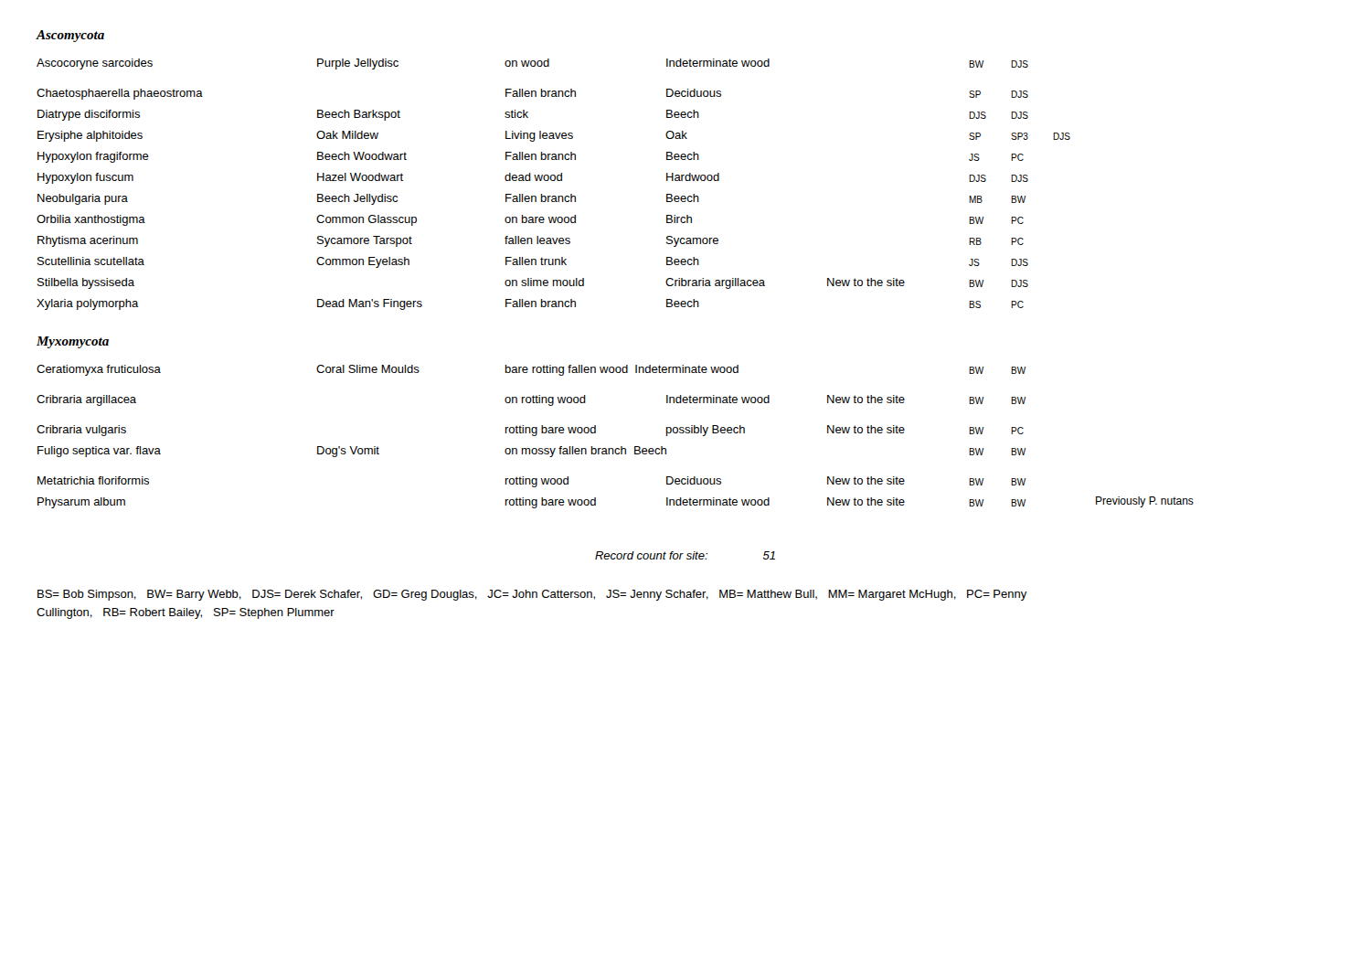Ascomycota
| Ascocoryne sarcoides | Purple Jellydisc | on wood | Indeterminate wood | | BW | DJS | | |
| Chaetosphaerella phaeostroma | | Fallen branch | Deciduous | | SP | DJS | | |
| Diatrype disciformis | Beech Barkspot | stick | Beech | | DJS | DJS | | |
| Erysiphe alphitoides | Oak Mildew | Living leaves | Oak | | SP | SP3 | DJS | |
| Hypoxylon fragiforme | Beech Woodwart | Fallen branch | Beech | | JS | PC | | |
| Hypoxylon fuscum | Hazel Woodwart | dead wood | Hardwood | | DJS | DJS | | |
| Neobulgaria pura | Beech Jellydisc | Fallen branch | Beech | | MB | BW | | |
| Orbilia xanthostigma | Common Glasscup | on bare wood | Birch | | BW | PC | | |
| Rhytisma acerinum | Sycamore Tarspot | fallen leaves | Sycamore | | RB | PC | | |
| Scutellinia scutellata | Common Eyelash | Fallen trunk | Beech | | JS | DJS | | |
| Stilbella byssiseda | | on slime mould | Cribraria argillacea | New to the site | BW | DJS | | |
| Xylaria polymorpha | Dead Man's Fingers | Fallen branch | Beech | | BS | PC | | |
Myxomycota
| Ceratiomyxa fruticulosa | Coral Slime Moulds | bare rotting fallen wood Indeterminate wood | | BW | BW | | |
| Cribraria argillacea | | on rotting wood | Indeterminate wood | New to the site | BW | BW | | |
| Cribraria vulgaris | | rotting bare wood | possibly Beech | New to the site | BW | PC | | |
| Fuligo septica var. flava | Dog's Vomit | on mossy fallen branch Beech | | BW | BW | | |
| Metatrichia floriformis | | rotting wood | Deciduous | New to the site | BW | BW | | |
| Physarum album | | rotting bare wood | Indeterminate wood | New to the site | BW | BW | | Previously P. nutans |
Record count for site:51
BS= Bob Simpson, BW= Barry Webb, DJS= Derek Schafer, GD= Greg Douglas, JC= John Catterson, JS= Jenny Schafer, MB= Matthew Bull, MM= Margaret McHugh, PC= Penny Cullington, RB= Robert Bailey, SP= Stephen Plummer